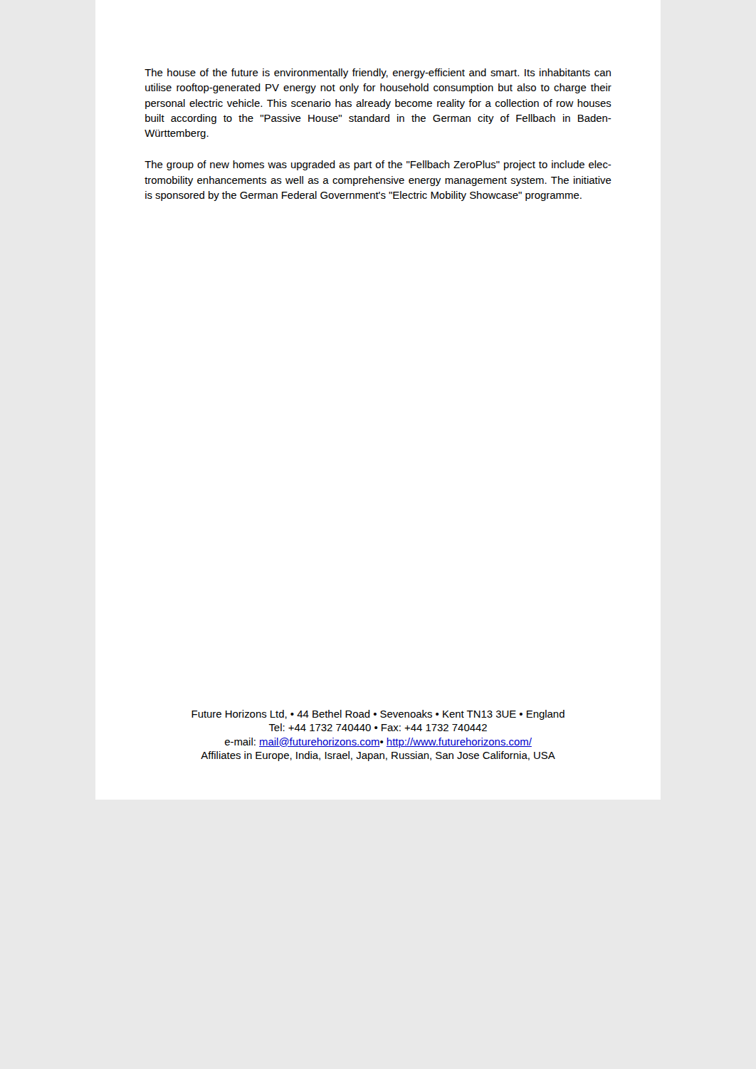The house of the future is environmentally friendly, energy-efficient and smart. Its inhabitants can utilise rooftop-generated PV energy not only for household consumption but also to charge their personal electric vehicle. This scenario has already become reality for a collection of row houses built according to the "Passive House" standard in the German city of Fellbach in Baden-Württemberg.
The group of new homes was upgraded as part of the "Fellbach ZeroPlus" project to include electromobility enhancements as well as a comprehensive energy management system. The initiative is sponsored by the German Federal Government's "Electric Mobility Showcase" programme.
Future Horizons Ltd, • 44 Bethel Road • Sevenoaks • Kent TN13 3UE • England Tel: +44 1732 740440 • Fax: +44 1732 740442 e-mail: mail@futurehorizons.com• http://www.futurehorizons.com/ Affiliates in Europe, India, Israel, Japan, Russian, San Jose California, USA